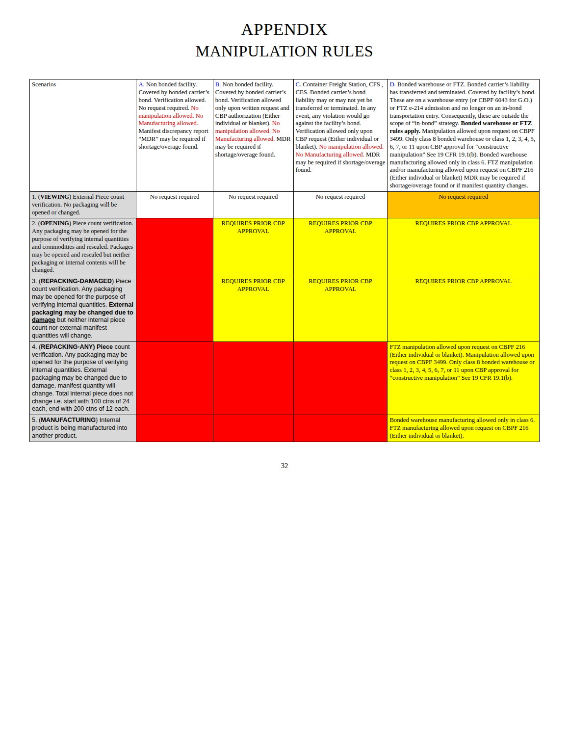APPENDIX
MANIPULATION RULES
| Scenarios | A. Non bonded facility. Covered by bonded carrier’s bond. Verification allowed. No request required. No manipulation allowed. No Manufacturing allowed. Manifest discrepancy report “MDR” may be required if shortage/overage found. | B. Non bonded facility. Covered by bonded carrier’s bond. Verification allowed only upon written request and CBP authorization (Either individual or blanket). No manipulation allowed. No Manufacturing allowed. MDR may be required if shortage/overage found. | C. Container Freight Station, CFS , CES. Bonded carrier’s bond liability may or may not yet be transferred or terminated. In any event, any violation would go against the facility’s bond. Verification allowed only upon CBP request (Either individual or blanket). No manipulation allowed. No Manufacturing allowed. MDR may be required if shortage/overage found. | D. Bonded warehouse or FTZ. Bonded carrier’s liability has transferred and terminated. Covered by facility’s bond. These are on a warehouse entry (or CBPF 6043 for G.O.) or FTZ e-214 admission and no longer on an in-bond transportation entry. Consequently, these are outside the scope of “in-bond” strategy. Bonded warehouse or FTZ rules apply. Manipulation allowed upon request on CBPF 3499. Only class 8 bonded warehouse or class 1, 2, 3, 4, 5, 6, 7, or 11 upon CBP approval for “constructive manipulation” See 19 CFR 19.1(b). Bonded warehouse manufacturing allowed only in class 6. FTZ manipulation and/or manufacturing allowed upon request on CBPF 216 (Either individual or blanket) MDR may be required if shortage/overage found or if manifest quantity changes. |
| 1. ( VIEWING ) External Piece count verification. No packaging will be opened or changed. | No request required | No request required | No request required | No request required |
| 2. ( OPENING ) Piece count verification. Any packaging may be opened for the purpose of verifying internal quantities and commodities and resealed. Packages may be opened and resealed but neither packaging or internal contents will be changed. | | REQUIRES PRIOR CBP APPROVAL | REQUIRES PRIOR CBP APPROVAL | REQUIRES PRIOR CBP APPROVAL |
| 3. ( REPACKING-DAMAGED ) Piece count verification. Any packaging may be opened for the purpose of verifying internal quantities. External packaging may be changed due to damage but neither internal piece count nor external manifest quantities will change. | | REQUIRES PRIOR CBP APPROVAL | REQUIRES PRIOR CBP APPROVAL | REQUIRES PRIOR CBP APPROVAL |
| 4. ( REPACKING-ANY) Piece count verification. Any packaging may be opened for the purpose of verifying internal quantities. External packaging may be changed due to damage, manifest quantity will change. Total internal piece does not change i.e. start with 100 ctns of 24 each, end with 200 ctns of 12 each. | | | | FTZ manipulation allowed upon request on CBPF 216 (Either individual or blanket). Manipulation allowed upon request on CBPF 3499. Only class 8 bonded warehouse or class 1, 2, 3, 4, 5, 6, 7, or 11 upon CBP approval for “constructive manipulation” See 19 CFR 19.1(b). |
| 5. ( MANUFACTURING ) Internal product is being manufactured into another product. | | | | Bonded warehouse manufacturing allowed only in class 6. FTZ manufacturing allowed upon request on CBPF 216 (Either individual or blanket). |
32